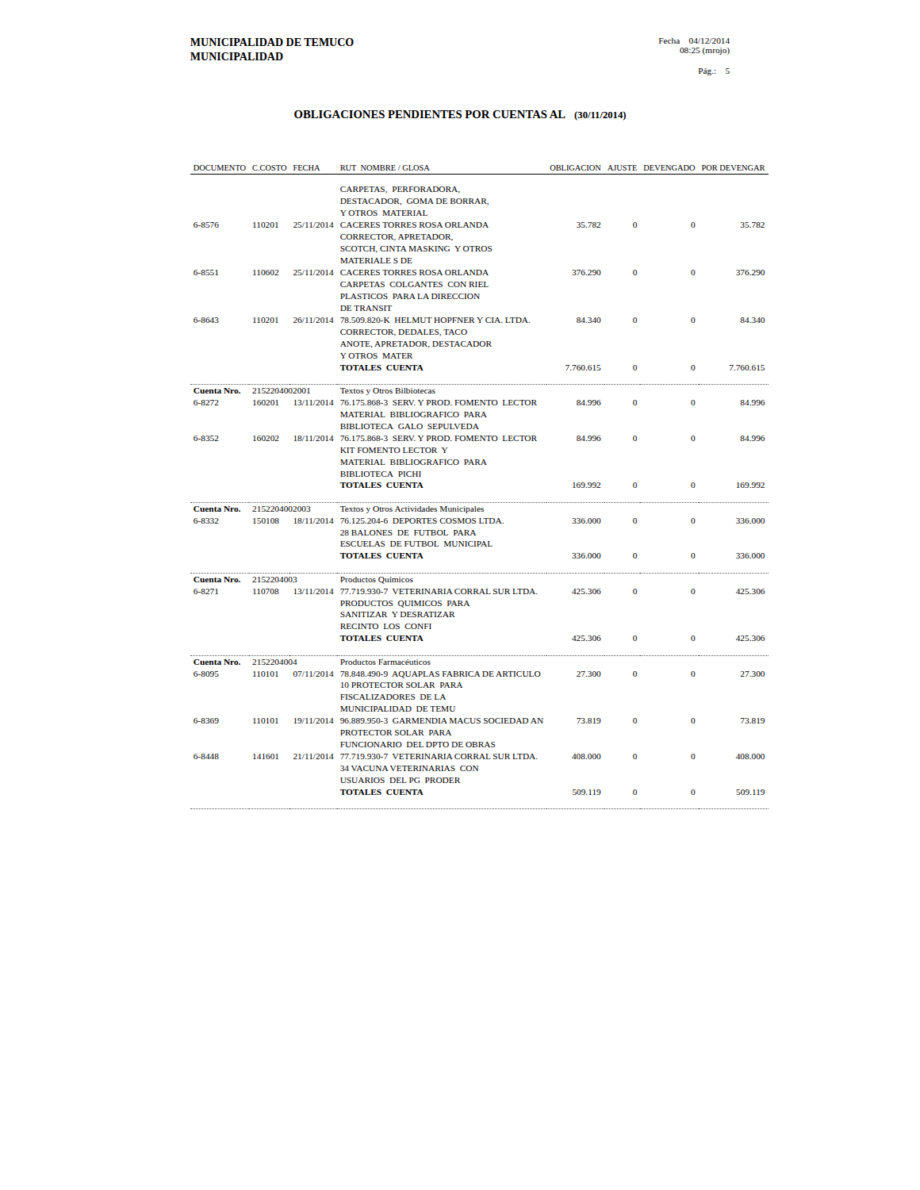| MUNICIPALIDAD DE TEMUCO MUNICIPALIDAD | Fecha 04/12/2014 08:25 (mrojo) Pág.: 5 |
OBLIGACIONES PENDIENTES POR CUENTAS AL (30/11/2014)
| DOCUMENTO | C.COSTO | FECHA | RUT NOMBRE / GLOSA | OBLIGACION | AJUSTE | DEVENGADO | POR DEVENGAR |
| --- | --- | --- | --- | --- | --- | --- | --- |
| | | | CARPETAS, PERFORADORA, DESTACADOR, GOMA DE BORRAR, Y OTROS MATERIAL | | | | |
| 6-8576 | 110201 | 25/11/2014 | CACERES TORRES ROSA ORLANDA | 35.782 | 0 | 0 | 35.782 |
| | | | CORRECTOR, APRETADOR, SCOTCH, CINTA MASKING Y OTROS MATERIALE S DE | | | | |
| 6-8551 | 110602 | 25/11/2014 | CACERES TORRES ROSA ORLANDA | 376.290 | 0 | 0 | 376.290 |
| | | | CARPETAS COLGANTES CON RIEL PLASTICOS PARA LA DIRECCION DE TRANSIT | | | | |
| 6-8643 | 110201 | 26/11/2014 | 78.509.820-K HELMUT HOPFNER Y CIA. LTDA. | 84.340 | 0 | 0 | 84.340 |
| | | | CORRECTOR, DEDALES, TACO ANOTE, APRETADOR, DESTACADOR Y OTROS MATER | | | | |
| | | | TOTALES CUENTA | 7.760.615 | 0 | 0 | 7.760.615 |
| Cuenta Nro. | 2152204002001 | Textos y Otros Bilbiotecas | | | | |
| 6-8272 | 160201 | 13/11/2014 | 76.175.868-3 SERV. Y PROD. FOMENTO LECTOR | 84.996 | 0 | 0 | 84.996 |
| | | | MATERIAL BIBLIOGRAFICO PARA BIBLIOTECA GALO SEPULVEDA | | | | |
| 6-8352 | 160202 | 18/11/2014 | 76.175.868-3 SERV. Y PROD. FOMENTO LECTOR | 84.996 | 0 | 0 | 84.996 |
| | | | KIT FOMENTO LECTOR Y MATERIAL BIBLIOGRAFICO PARA BIBLIOTECA PICHI | | | | |
| | | | TOTALES CUENTA | 169.992 | 0 | 0 | 169.992 |
| Cuenta Nro. | 2152204002003 | Textos y Otros Actividades Municipales | | | | |
| 6-8332 | 150108 | 18/11/2014 | 76.125.204-6 DEPORTES COSMOS LTDA. | 336.000 | 0 | 0 | 336.000 |
| | | | 28 BALONES DE FUTBOL PARA ESCUELAS DE FUTBOL MUNICIPAL | | | | |
| | | | TOTALES CUENTA | 336.000 | 0 | 0 | 336.000 |
| Cuenta Nro. | 2152204003 | Productos Químicos | | | | |
| 6-8271 | 110708 | 13/11/2014 | 77.719.930-7 VETERINARIA CORRAL SUR LTDA. | 425.306 | 0 | 0 | 425.306 |
| | | | PRODUCTOS QUIMICOS PARA SANITIZAR Y DESRATIZAR RECINTO LOS CONFI | | | | |
| | | | TOTALES CUENTA | 425.306 | 0 | 0 | 425.306 |
| Cuenta Nro. | 2152204004 | Productos Farmacéuticos | | | | |
| 6-8095 | 110101 | 07/11/2014 | 78.848.490-9 AQUAPLAS FABRICA DE ARTICULO | 27.300 | 0 | 0 | 27.300 |
| | | | 10 PROTECTOR SOLAR PARA FISCALIZADORES DE LA MUNICIPALIDAD DE TEMU | | | | |
| 6-8369 | 110101 | 19/11/2014 | 96.889.950-3 GARMENDIA MACUS SOCIEDAD AN | 73.819 | 0 | 0 | 73.819 |
| | | | PROTECTOR SOLAR PARA FUNCIONARIO DEL DPTO DE OBRAS | | | | |
| 6-8448 | 141601 | 21/11/2014 | 77.719.930-7 VETERINARIA CORRAL SUR LTDA. | 408.000 | 0 | 0 | 408.000 |
| | | | 34 VACUNA VETERINARIAS CON USUARIOS DEL PG PRODER | | | | |
| | | | TOTALES CUENTA | 509.119 | 0 | 0 | 509.119 |